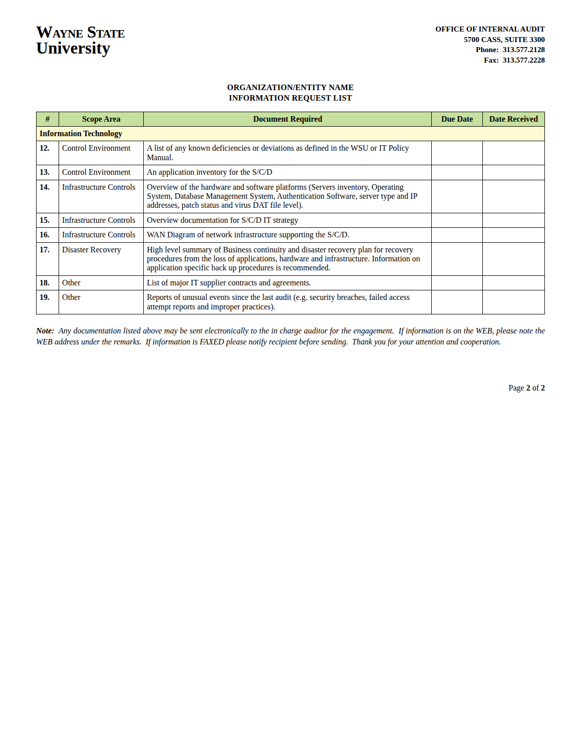Wayne State University
OFFICE OF INTERNAL AUDIT
5700 CASS, SUITE 3300
Phone: 313.577.2128
Fax: 313.577.2228
ORGANIZATION/ENTITY NAME
INFORMATION REQUEST LIST
| # | Scope Area | Document Required | Due Date | Date Received |
| --- | --- | --- | --- | --- |
| Information Technology |
| 12. | Control Environment | A list of any known deficiencies or deviations as defined in the WSU or IT Policy Manual. | | |
| 13. | Control Environment | An application inventory for the S/C/D | | |
| 14. | Infrastructure Controls | Overview of the hardware and software platforms (Servers inventory, Operating System, Database Management System, Authentication Software, server type and IP addresses, patch status and virus DAT file level). | | |
| 15. | Infrastructure Controls | Overview documentation for S/C/D IT strategy | | |
| 16. | Infrastructure Controls | WAN Diagram of network infrastructure supporting the S/C/D. | | |
| 17. | Disaster Recovery | High level summary of Business continuity and disaster recovery plan for recovery procedures from the loss of applications, hardware and infrastructure. Information on application specific back up procedures is recommended. | | |
| 18. | Other | List of major IT supplier contracts and agreements. | | |
| 19. | Other | Reports of unusual events since the last audit (e.g. security breaches, failed access attempt reports and improper practices). | | |
Note: Any documentation listed above may be sent electronically to the in charge auditor for the engagement. If information is on the WEB, please note the WEB address under the remarks. If information is FAXED please notify recipient before sending. Thank you for your attention and cooperation.
Page 2 of 2